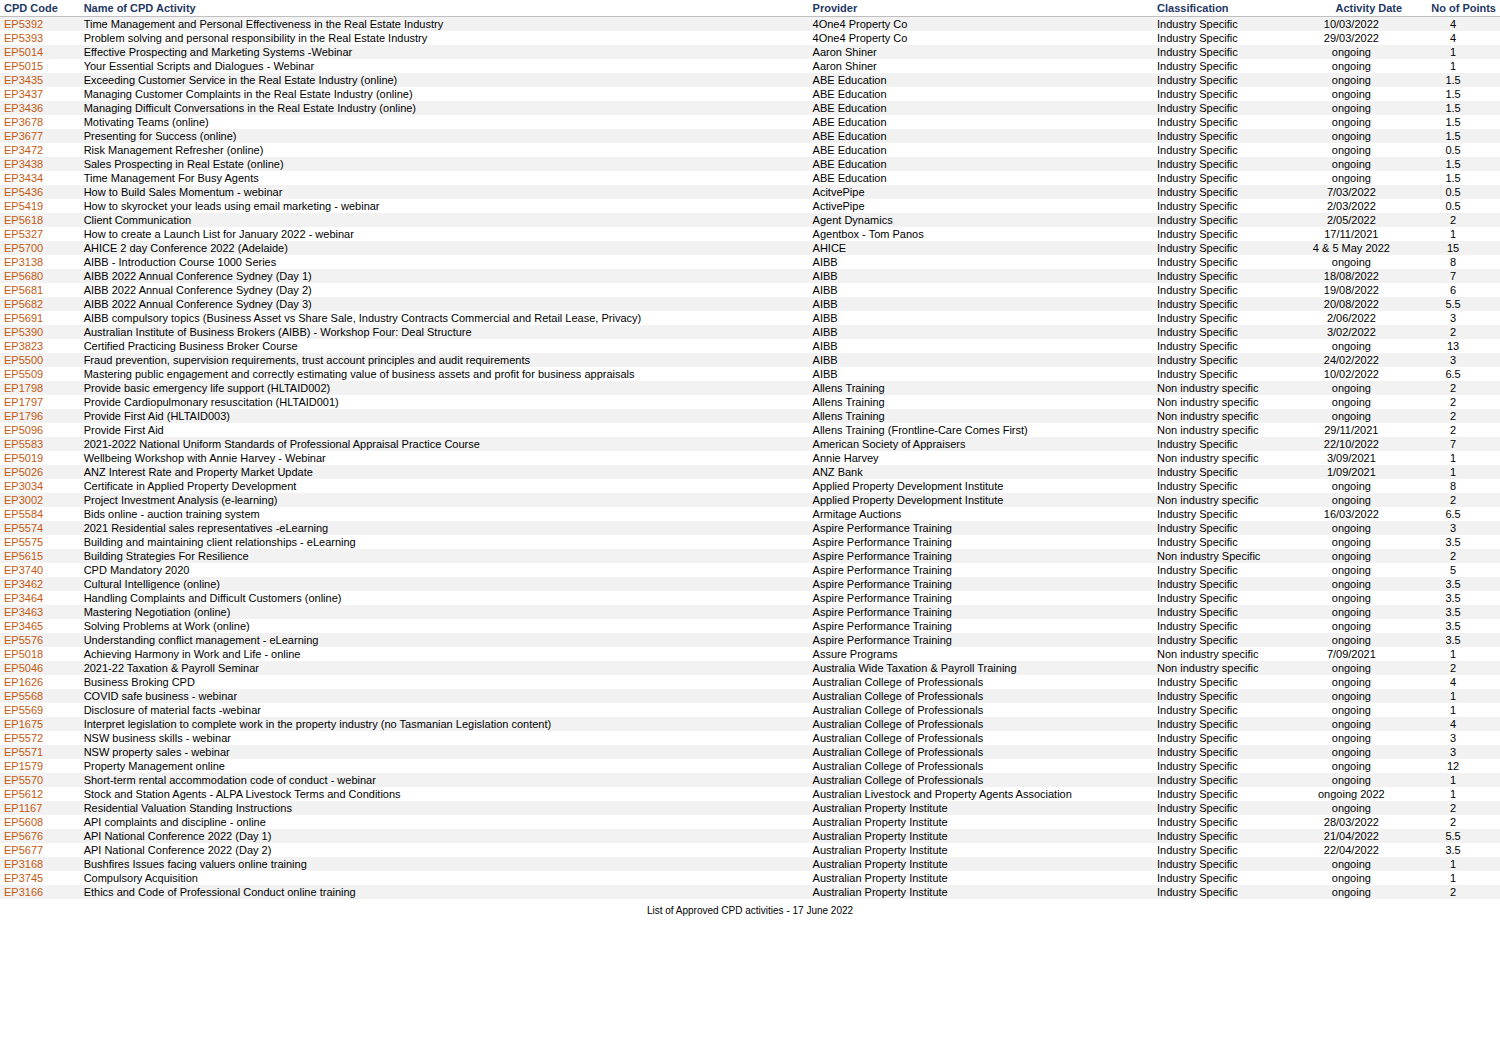List of Approved CPD activities - 17 June 2022
| CPD Code | Name of CPD Activity | Provider | Classification | Activity Date | No of Points |
| --- | --- | --- | --- | --- | --- |
| EP5392 | Time Management and Personal Effectiveness in the Real Estate Industry | 4One4 Property Co | Industry Specific | 10/03/2022 | 4 |
| EP5393 | Problem solving and personal responsibility in the Real Estate Industry | 4One4 Property Co | Industry Specific | 29/03/2022 | 4 |
| EP5014 | Effective Prospecting and Marketing Systems -Webinar | Aaron Shiner | Industry Specific | ongoing | 1 |
| EP5015 | Your Essential Scripts and Dialogues - Webinar | Aaron Shiner | Industry Specific | ongoing | 1 |
| EP3435 | Exceeding Customer Service in the Real Estate Industry (online) | ABE Education | Industry Specific | ongoing | 1.5 |
| EP3437 | Managing Customer Complaints in the Real Estate Industry (online) | ABE Education | Industry Specific | ongoing | 1.5 |
| EP3436 | Managing Difficult Conversations in the Real Estate Industry (online) | ABE Education | Industry Specific | ongoing | 1.5 |
| EP3678 | Motivating Teams (online) | ABE Education | Industry Specific | ongoing | 1.5 |
| EP3677 | Presenting for Success (online) | ABE Education | Industry Specific | ongoing | 1.5 |
| EP3472 | Risk Management Refresher (online) | ABE Education | Industry Specific | ongoing | 0.5 |
| EP3438 | Sales Prospecting in Real Estate (online) | ABE Education | Industry Specific | ongoing | 1.5 |
| EP3434 | Time Management For Busy Agents | ABE Education | Industry Specific | ongoing | 1.5 |
| EP5436 | How to Build Sales Momentum - webinar | AcitvePipe | Industry Specific | 7/03/2022 | 0.5 |
| EP5419 | How to skyrocket your leads using email marketing - webinar | ActivePipe | Industry Specific | 2/03/2022 | 0.5 |
| EP5618 | Client Communication | Agent Dynamics | Industry Specific | 2/05/2022 | 2 |
| EP5327 | How to create a Launch List for January 2022 - webinar | Agentbox - Tom Panos | Industry Specific | 17/11/2021 | 1 |
| EP5700 | AHICE 2 day Conference 2022 (Adelaide) | AHICE | Industry Specific | 4 & 5 May 2022 | 15 |
| EP3138 | AIBB - Introduction Course 1000 Series | AIBB | Industry Specific | ongoing | 8 |
| EP5680 | AIBB 2022 Annual Conference Sydney (Day 1) | AIBB | Industry Specific | 18/08/2022 | 7 |
| EP5681 | AIBB 2022 Annual Conference Sydney (Day 2) | AIBB | Industry Specific | 19/08/2022 | 6 |
| EP5682 | AIBB 2022 Annual Conference Sydney (Day 3) | AIBB | Industry Specific | 20/08/2022 | 5.5 |
| EP5691 | AIBB compulsory topics (Business Asset vs Share Sale, Industry Contracts Commercial and Retail Lease, Privacy) | AIBB | Industry Specific | 2/06/2022 | 3 |
| EP5390 | Australian Institute of Business Brokers (AIBB) - Workshop Four: Deal Structure | AIBB | Industry Specific | 3/02/2022 | 2 |
| EP3823 | Certified Practicing Business Broker Course | AIBB | Industry Specific | ongoing | 13 |
| EP5500 | Fraud prevention, supervision requirements, trust account principles and audit requirements | AIBB | Industry Specific | 24/02/2022 | 3 |
| EP5509 | Mastering public engagement and correctly estimating value of business assets and profit for business appraisals | AIBB | Industry Specific | 10/02/2022 | 6.5 |
| EP1798 | Provide basic emergency life support (HLTAID002) | Allens Training | Non industry specific | ongoing | 2 |
| EP1797 | Provide Cardiopulmonary resuscitation (HLTAID001) | Allens Training | Non industry specific | ongoing | 2 |
| EP1796 | Provide First Aid (HLTAID003) | Allens Training | Non industry specific | ongoing | 2 |
| EP5096 | Provide First Aid | Allens Training (Frontline-Care Comes First) | Non industry specific | 29/11/2021 | 2 |
| EP5583 | 2021-2022 National Uniform Standards of Professional Appraisal Practice Course | American Society of Appraisers | Industry Specific | 22/10/2022 | 7 |
| EP5019 | Wellbeing Workshop with Annie Harvey - Webinar | Annie Harvey | Non industry specific | 3/09/2021 | 1 |
| EP5026 | ANZ Interest Rate and Property Market Update | ANZ Bank | Industry Specific | 1/09/2021 | 1 |
| EP3034 | Certificate in Applied Property Development | Applied Property Development Institute | Industry Specific | ongoing | 8 |
| EP3002 | Project Investment Analysis (e-learning) | Applied Property Development Institute | Non industry specific | ongoing | 2 |
| EP5584 | Bids online - auction training system | Armitage Auctions | Industry Specific | 16/03/2022 | 6.5 |
| EP5574 | 2021 Residential sales representatives -eLearning | Aspire Performance Training | Industry Specific | ongoing | 3 |
| EP5575 | Building and maintaining client relationships - eLearning | Aspire Performance Training | Industry Specific | ongoing | 3.5 |
| EP5615 | Building Strategies For Resilience | Aspire Performance Training | Non industry Specific | ongoing | 2 |
| EP3740 | CPD Mandatory 2020 | Aspire Performance Training | Industry Specific | ongoing | 5 |
| EP3462 | Cultural Intelligence (online) | Aspire Performance Training | Industry Specific | ongoing | 3.5 |
| EP3464 | Handling Complaints and Difficult Customers (online) | Aspire Performance Training | Industry Specific | ongoing | 3.5 |
| EP3463 | Mastering Negotiation (online) | Aspire Performance Training | Industry Specific | ongoing | 3.5 |
| EP3465 | Solving Problems at Work (online) | Aspire Performance Training | Industry Specific | ongoing | 3.5 |
| EP5576 | Understanding conflict management - eLearning | Aspire Performance Training | Industry Specific | ongoing | 3.5 |
| EP5018 | Achieving Harmony in Work and Life - online | Assure Programs | Non industry specific | 7/09/2021 | 1 |
| EP5046 | 2021-22 Taxation & Payroll Seminar | Australia Wide Taxation & Payroll Training | Non industry specific | ongoing | 2 |
| EP1626 | Business Broking CPD | Australian College of Professionals | Industry Specific | ongoing | 4 |
| EP5568 | COVID safe business - webinar | Australian College of Professionals | Industry Specific | ongoing | 1 |
| EP5569 | Disclosure of material facts -webinar | Australian College of Professionals | Industry Specific | ongoing | 1 |
| EP1675 | Interpret legislation to complete work in the property industry (no Tasmanian Legislation content) | Australian College of Professionals | Industry Specific | ongoing | 4 |
| EP5572 | NSW business skills - webinar | Australian College of Professionals | Industry Specific | ongoing | 3 |
| EP5571 | NSW property sales - webinar | Australian College of Professionals | Industry Specific | ongoing | 3 |
| EP1579 | Property Management online | Australian College of Professionals | Industry Specific | ongoing | 12 |
| EP5570 | Short-term rental accommodation code of conduct - webinar | Australian College of Professionals | Industry Specific | ongoing | 1 |
| EP5612 | Stock and Station Agents - ALPA Livestock Terms and Conditions | Australian Livestock and Property Agents Association | Industry Specific | ongoing 2022 | 1 |
| EP1167 | Residential Valuation Standing Instructions | Australian Property Institute | Industry Specific | ongoing | 2 |
| EP5608 | API complaints and discipline - online | Australian Property Institute | Industry Specific | 28/03/2022 | 2 |
| EP5676 | API National Conference 2022 (Day 1) | Australian Property Institute | Industry Specific | 21/04/2022 | 5.5 |
| EP5677 | API National Conference 2022 (Day 2) | Australian Property Institute | Industry Specific | 22/04/2022 | 3.5 |
| EP3168 | Bushfires Issues facing valuers online training | Australian Property Institute | Industry Specific | ongoing | 1 |
| EP3745 | Compulsory Acquisition | Australian Property Institute | Industry Specific | ongoing | 1 |
| EP3166 | Ethics and Code of Professional Conduct online training | Australian Property Institute | Industry Specific | ongoing | 2 |